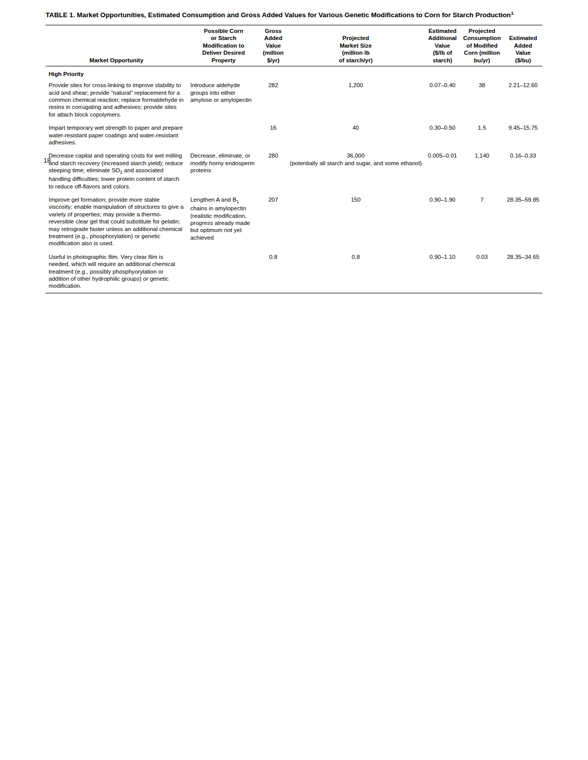18
TABLE 1. Market Opportunities, Estimated Consumption and Gross Added Values for Various Genetic Modifications to Corn for Starch Production 1
| Market Opportunity | Possible Corn or Starch Modification to Deliver Desired Property | Gross Added Value (million $/yr) | Projected Market Size (million lb of starch/yr) | Estimated Additional Value ($/lb of starch) | Projected Consumption of Modified Corn (million bu/yr) | Estimated Added Value ($/bu) |
| --- | --- | --- | --- | --- | --- | --- |
| High Priority |
| Provide sites for cross-linking to improve stability to acid and shear; provide “natural” replacement for a common chemical reaction; replace formaldehyde in resins in corrugating and adhesives; provide sites for attach block copolymers. | Introduce aldehyde groups into either amylose or amylopectin | 282 | 1,200 | 0.07–0.40 | 38 | 2.21–12.60 |
| Impart temporary wet strength to paper and prepare water-resistant paper coatings and water-resistant adhesives. | | 16 | 40 | 0.30–0.50 | 1.5 | 9.45–15.75 |
| Decrease capital and operating costs for wet milling and starch recovery (increased starch yield); reduce steeping time; eliminate SO 2 and associated handling difficulties; lower protein content of starch to reduce off-flavors and colors. | Decrease, eliminate, or modify horny endosperm proteins | 280 | 36,000 (potentially all starch and sugar, and some ethanol) | 0.005–0.01 | 1,140 | 0.16–0.33 |
| Improve gel formation; provide more stable viscosity; enable manipulation of structures to give a variety of properties; may provide a thermo-reversible clear gel that could substitute for gelatin; may retrograde faster unless an additional chemical treatment (e.g., phosphorylation) or genetic modification also is used. | Lengthen A and B 1 chains in amylopectin (realistic modification, progress already made but optimum not yet achieved | 207 | 150 | 0.90–1.90 | 7 | 28.35–59.85 |
| Useful in photographic film. Very clear film is needed, which will require an additional chemical treatment (e.g., possibly phosphyorylation or addition of other hydrophilic groups) or genetic modification. | | 0.8 | 0.8 | 0.90–1.10 | 0.03 | 28.35–34.65 |